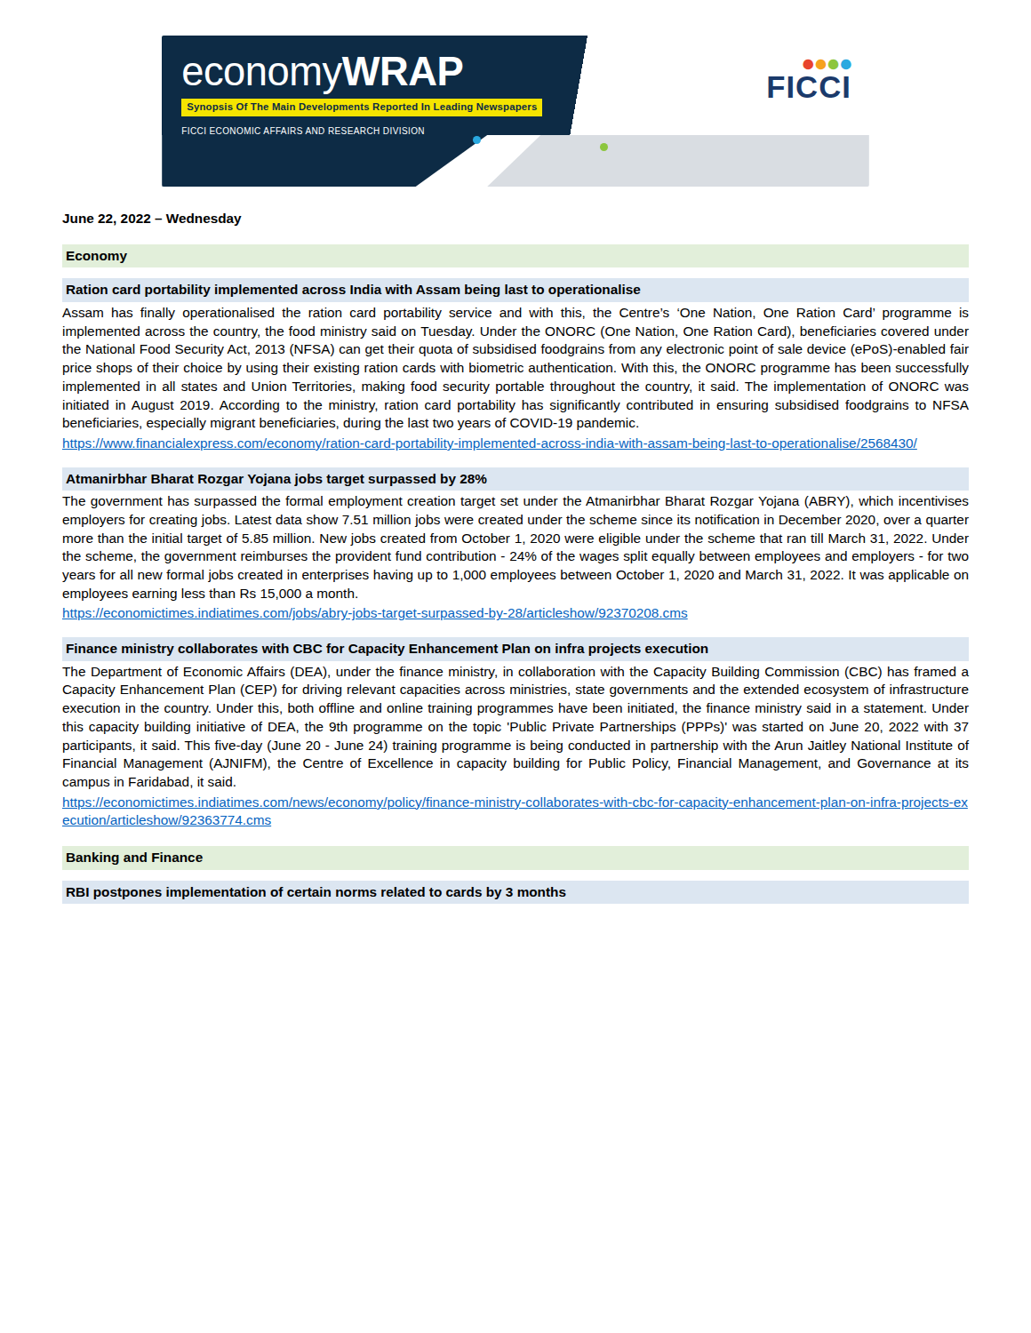economyWRAP
Synopsis Of The Main Developments Reported In Leading Newspapers
FICCI ECONOMIC AFFAIRS AND RESEARCH DIVISION
●●●●
FICCI
June 22, 2022 – Wednesday
Economy
Ration card portability implemented across India with Assam being last to operationalise
Assam has finally operationalised the ration card portability service and with this, the Centre’s ‘One Nation, One Ration Card’ programme is implemented across the country, the food ministry said on Tuesday. Under the ONORC (One Nation, One Ration Card), beneficiaries covered under the National Food Security Act, 2013 (NFSA) can get their quota of subsidised foodgrains from any electronic point of sale device (ePoS)-enabled fair price shops of their choice by using their existing ration cards with biometric authentication. With this, the ONORC programme has been successfully implemented in all states and Union Territories, making food security portable throughout the country, it said. The implementation of ONORC was initiated in August 2019. According to the ministry, ration card portability has significantly contributed in ensuring subsidised foodgrains to NFSA beneficiaries, especially migrant beneficiaries, during the last two years of COVID-19 pandemic.
https://www.financialexpress.com/economy/ration-card-portability-implemented-across-india-with-assam-being-last-to-operationalise/2568430/
Atmanirbhar Bharat Rozgar Yojana jobs target surpassed by 28%
The government has surpassed the formal employment creation target set under the Atmanirbhar Bharat Rozgar Yojana (ABRY), which incentivises employers for creating jobs. Latest data show 7.51 million jobs were created under the scheme since its notification in December 2020, over a quarter more than the initial target of 5.85 million. New jobs created from October 1, 2020 were eligible under the scheme that ran till March 31, 2022. Under the scheme, the government reimburses the provident fund contribution - 24% of the wages split equally between employees and employers - for two years for all new formal jobs created in enterprises having up to 1,000 employees between October 1, 2020 and March 31, 2022. It was applicable on employees earning less than Rs 15,000 a month.
https://economictimes.indiatimes.com/jobs/abry-jobs-target-surpassed-by-28/articleshow/92370208.cms
Finance ministry collaborates with CBC for Capacity Enhancement Plan on infra projects execution
The Department of Economic Affairs (DEA), under the finance ministry, in collaboration with the Capacity Building Commission (CBC) has framed a Capacity Enhancement Plan (CEP) for driving relevant capacities across ministries, state governments and the extended ecosystem of infrastructure execution in the country. Under this, both offline and online training programmes have been initiated, the finance ministry said in a statement. Under this capacity building initiative of DEA, the 9th programme on the topic 'Public Private Partnerships (PPPs)' was started on June 20, 2022 with 37 participants, it said. This five-day (June 20 - June 24) training programme is being conducted in partnership with the Arun Jaitley National Institute of Financial Management (AJNIFM), the Centre of Excellence in capacity building for Public Policy, Financial Management, and Governance at its campus in Faridabad, it said.
https://economictimes.indiatimes.com/news/economy/policy/finance-ministry-collaborates-with-cbc-for-capacity-enhancement-plan-on-infra-projects-execution/articleshow/92363774.cms
Banking and Finance
RBI postpones implementation of certain norms related to cards by 3 months